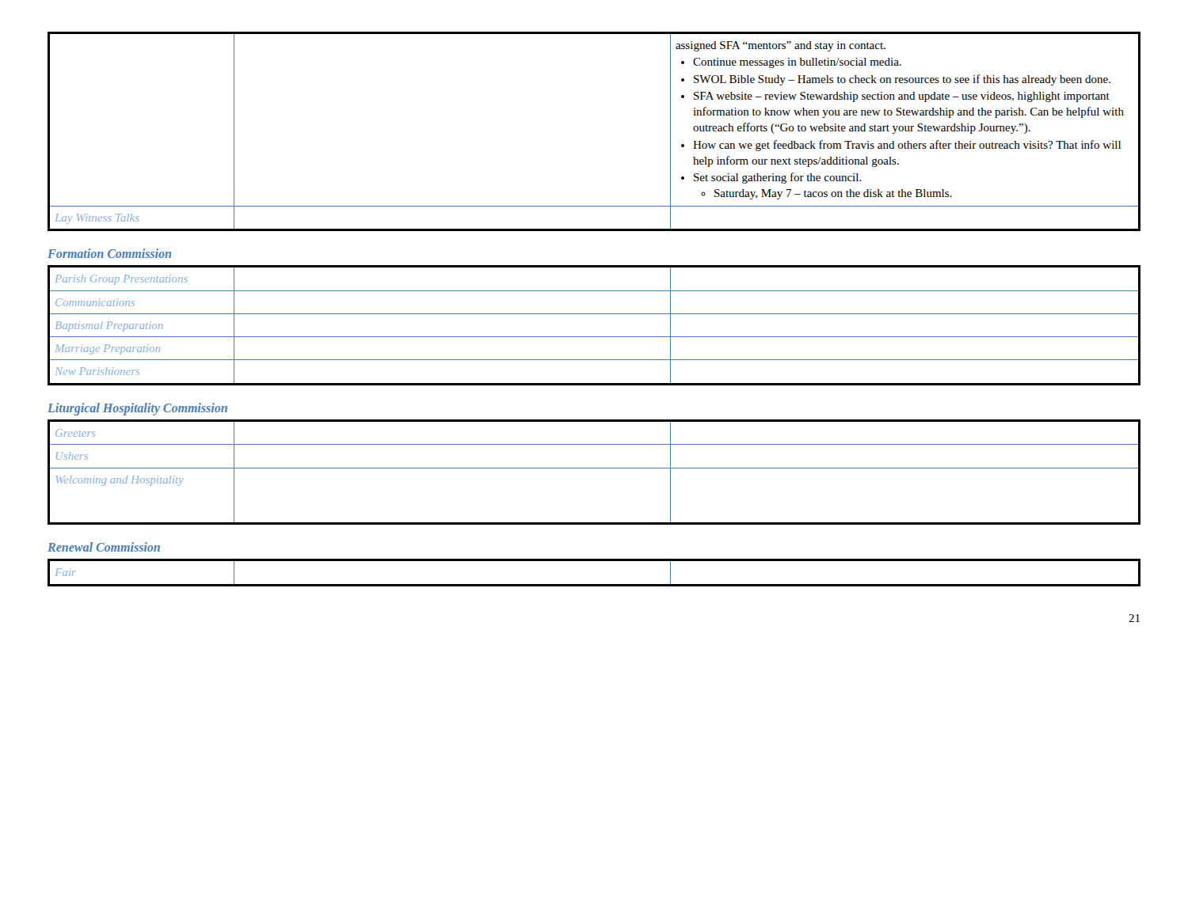| | | assigned SFA “mentors” and stay in contact. Continue messages in bulletin/social media. SWOL Bible Study – Hamels to check on resources to see if this has already been done. SFA website – review Stewardship section and update – use videos, highlight important information to know when you are new to Stewardship and the parish. Can be helpful with outreach efforts (“Go to website and start your Stewardship Journey.”). How can we get feedback from Travis and others after their outreach visits? That info will help inform our next steps/additional goals. Set social gathering for the council. Saturday, May 7 – tacos on the disk at the Blumls. |
| Lay Witness Talks | | |
Formation Commission
| Parish Group Presentations | | |
| Communications | | |
| Baptismal Preparation | | |
| Marriage Preparation | | |
| New Parishioners | | |
Liturgical Hospitality Commission
| Greeters | | |
| Ushers | | |
| Welcoming and Hospitality | | |
Renewal Commission
| Fair | | |
21